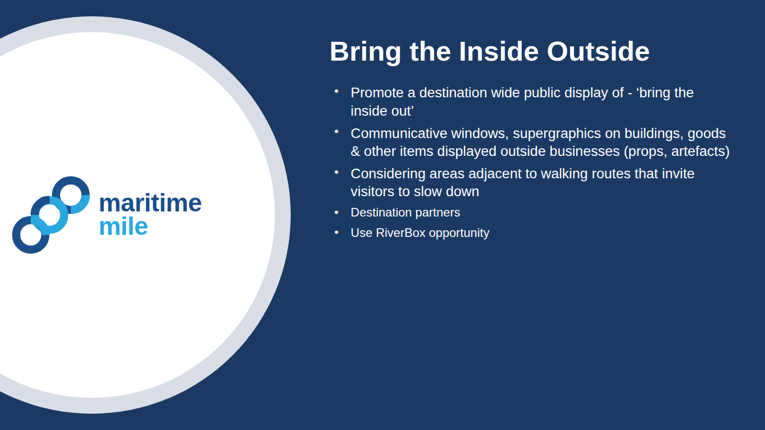maritime mile
Bring the Inside Outside
Promote a destination wide public display of - ‘bring the inside out’
Communicative windows, supergraphics on buildings, goods & other items displayed outside businesses (props, artefacts)
Considering areas adjacent to walking routes that invite visitors to slow down
Destination partners
Use RiverBox opportunity